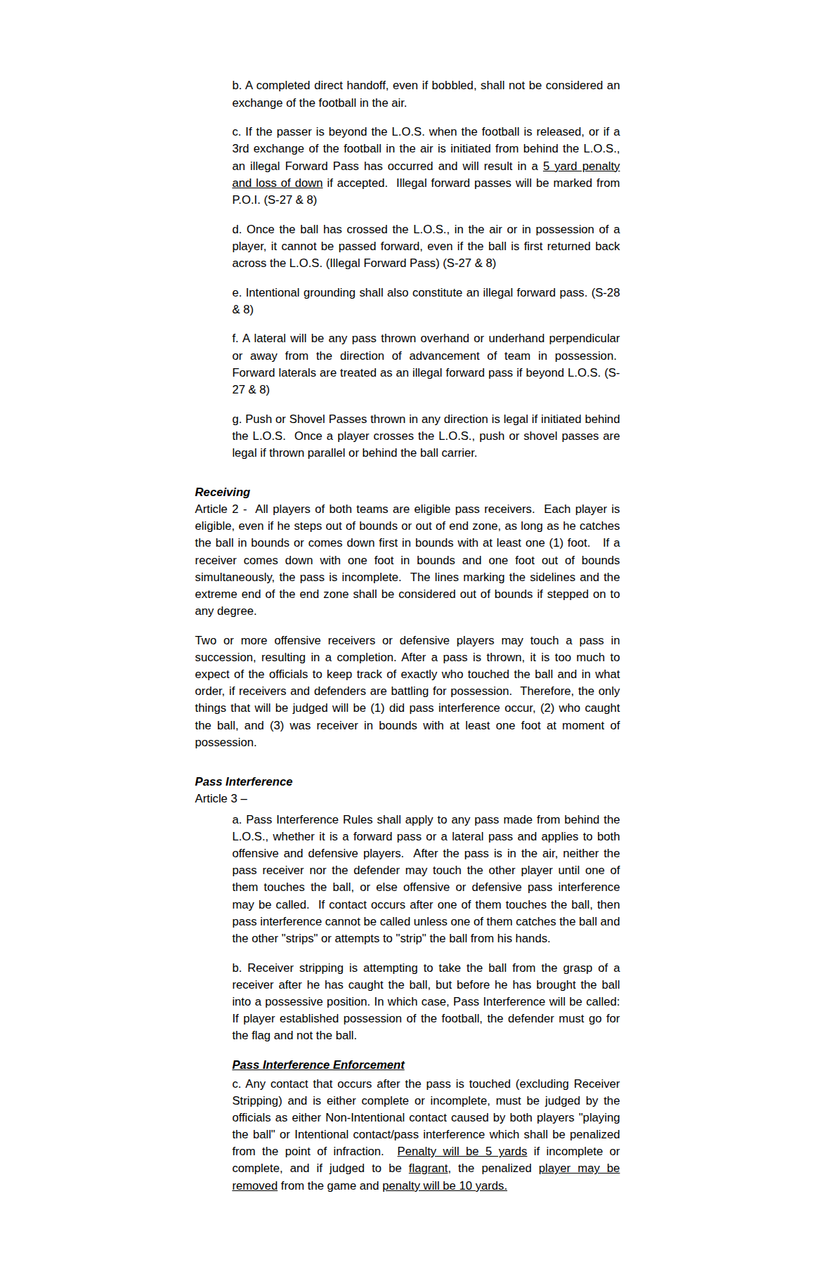b. A completed direct handoff, even if bobbled, shall not be considered an exchange of the football in the air.
c. If the passer is beyond the L.O.S. when the football is released, or if a 3rd exchange of the football in the air is initiated from behind the L.O.S., an illegal Forward Pass has occurred and will result in a 5 yard penalty and loss of down if accepted. Illegal forward passes will be marked from P.O.I. (S-27 & 8)
d. Once the ball has crossed the L.O.S., in the air or in possession of a player, it cannot be passed forward, even if the ball is first returned back across the L.O.S. (Illegal Forward Pass) (S-27 & 8)
e. Intentional grounding shall also constitute an illegal forward pass. (S-28 & 8)
f. A lateral will be any pass thrown overhand or underhand perpendicular or away from the direction of advancement of team in possession. Forward laterals are treated as an illegal forward pass if beyond L.O.S. (S-27 & 8)
g. Push or Shovel Passes thrown in any direction is legal if initiated behind the L.O.S. Once a player crosses the L.O.S., push or shovel passes are legal if thrown parallel or behind the ball carrier.
Receiving
Article 2 - All players of both teams are eligible pass receivers. Each player is eligible, even if he steps out of bounds or out of end zone, as long as he catches the ball in bounds or comes down first in bounds with at least one (1) foot. If a receiver comes down with one foot in bounds and one foot out of bounds simultaneously, the pass is incomplete. The lines marking the sidelines and the extreme end of the end zone shall be considered out of bounds if stepped on to any degree.
Two or more offensive receivers or defensive players may touch a pass in succession, resulting in a completion. After a pass is thrown, it is too much to expect of the officials to keep track of exactly who touched the ball and in what order, if receivers and defenders are battling for possession. Therefore, the only things that will be judged will be (1) did pass interference occur, (2) who caught the ball, and (3) was receiver in bounds with at least one foot at moment of possession.
Pass Interference
Article 3 –
a. Pass Interference Rules shall apply to any pass made from behind the L.O.S., whether it is a forward pass or a lateral pass and applies to both offensive and defensive players. After the pass is in the air, neither the pass receiver nor the defender may touch the other player until one of them touches the ball, or else offensive or defensive pass interference may be called. If contact occurs after one of them touches the ball, then pass interference cannot be called unless one of them catches the ball and the other "strips" or attempts to "strip" the ball from his hands.
b. Receiver stripping is attempting to take the ball from the grasp of a receiver after he has caught the ball, but before he has brought the ball into a possessive position. In which case, Pass Interference will be called: If player established possession of the football, the defender must go for the flag and not the ball.
Pass Interference Enforcement
c. Any contact that occurs after the pass is touched (excluding Receiver Stripping) and is either complete or incomplete, must be judged by the officials as either Non-Intentional contact caused by both players "playing the ball" or Intentional contact/pass interference which shall be penalized from the point of infraction. Penalty will be 5 yards if incomplete or complete, and if judged to be flagrant, the penalized player may be removed from the game and penalty will be 10 yards.